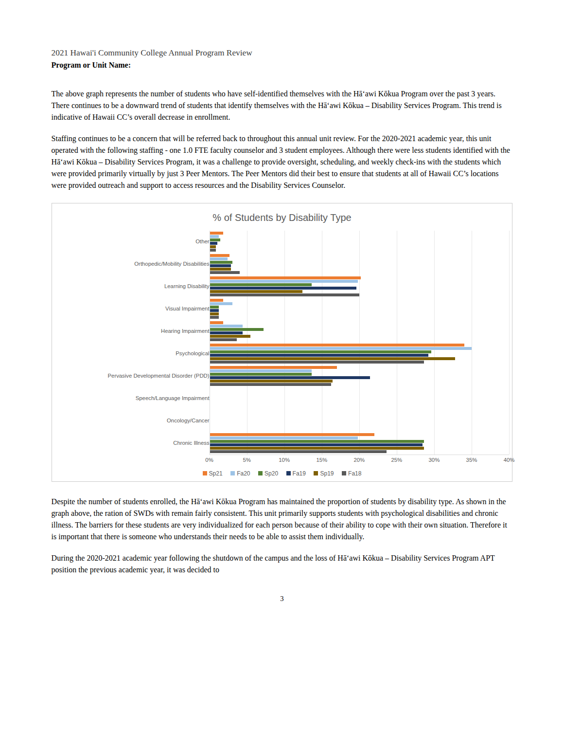2021 Hawai'i Community College Annual Program Review
Program or Unit Name:
The above graph represents the number of students who have self-identified themselves with the Hāʻawi Kōkua Program over the past 3 years. There continues to be a downward trend of students that identify themselves with the Hāʻawi Kōkua – Disability Services Program. This trend is indicative of Hawaii CC’s overall decrease in enrollment.
Staffing continues to be a concern that will be referred back to throughout this annual unit review. For the 2020-2021 academic year, this unit operated with the following staffing - one 1.0 FTE faculty counselor and 3 student employees. Although there were less students identified with the Hāʻawi Kōkua – Disability Services Program, it was a challenge to provide oversight, scheduling, and weekly check-ins with the students which were provided primarily virtually by just 3 Peer Mentors. The Peer Mentors did their best to ensure that students at all of Hawaii CC’s locations were provided outreach and support to access resources and the Disability Services Counselor.
% of Students by Disability Type
| Other | |
| Orthopedic/Mobility Disabilities | |
| Learning Disability | |
| Visual Impairment | |
| Hearing Impairment | |
| Psychological | |
| Pervasive Developmental Disorder (PDD) | |
| Speech/Language Impairment | |
| Oncology/Cancer | |
| Chronic Illness | |
0% 5% 10% 15% 20% 25% 30% 35% 40%
Sp21 Fa20 Sp20 Fa19 Sp19 Fa18
Despite the number of students enrolled, the Hāʻawi Kōkua Program has maintained the proportion of students by disability type. As shown in the graph above, the ration of SWDs with remain fairly consistent. This unit primarily supports students with psychological disabilities and chronic illness. The barriers for these students are very individualized for each person because of their ability to cope with their own situation. Therefore it is important that there is someone who understands their needs to be able to assist them individually.
During the 2020-2021 academic year following the shutdown of the campus and the loss of Hāʻawi Kōkua – Disability Services Program APT position the previous academic year, it was decided to
3